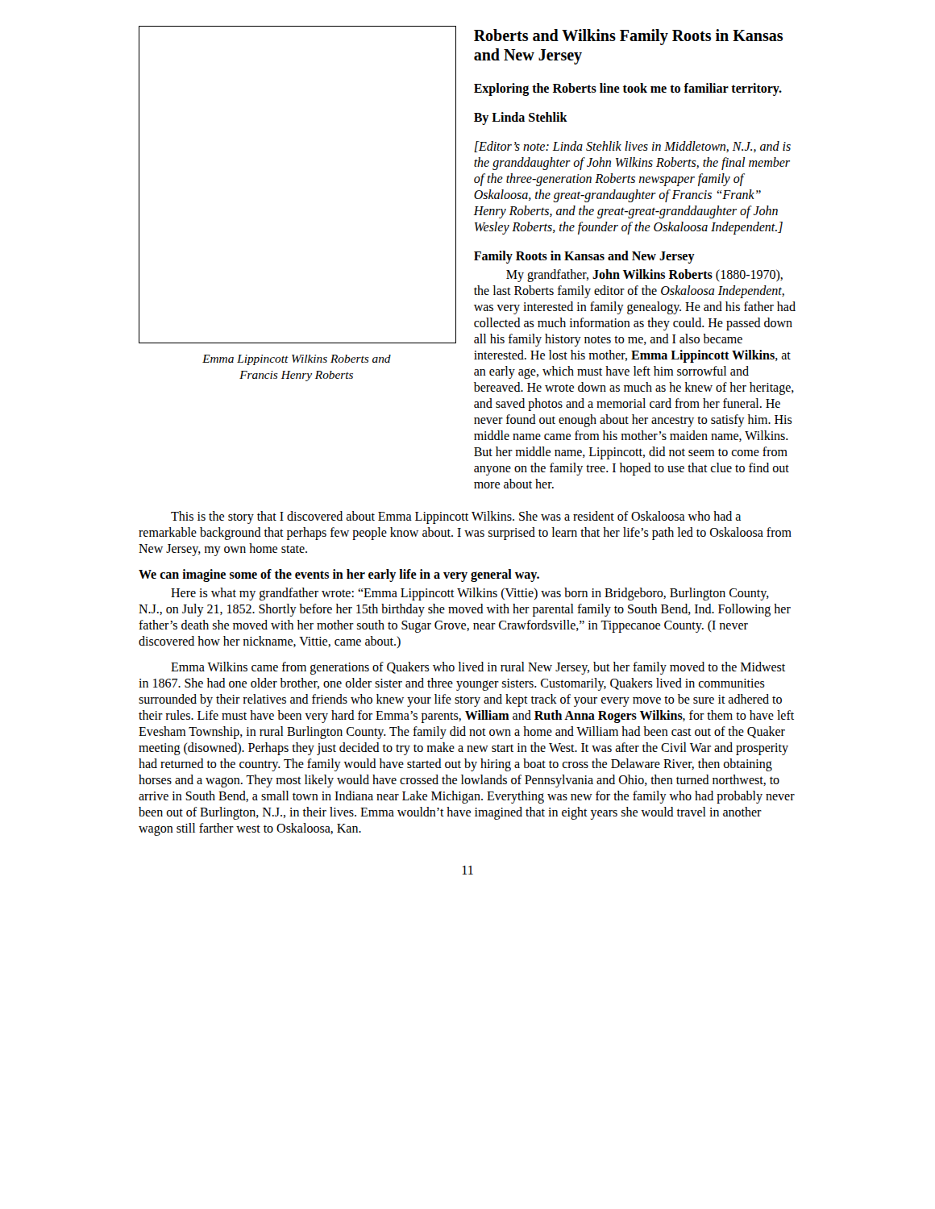Emma Lippincott Wilkins Roberts and
Francis Henry Roberts
Roberts and Wilkins Family Roots in Kansas and New Jersey
Exploring the Roberts line took me to familiar territory.
By Linda Stehlik
[Editor’s note: Linda Stehlik lives in Middletown, N.J., and is the granddaughter of John Wilkins Roberts, the final member of the three-generation Roberts newspaper family of Oskaloosa, the great-grandaughter of Francis “Frank” Henry Roberts, and the great-great-granddaughter of John Wesley Roberts, the founder of the Oskaloosa Independent.]
Family Roots in Kansas and New Jersey
My grandfather, John Wilkins Roberts (1880-1970), the last Roberts family editor of the Oskaloosa Independent, was very interested in family genealogy. He and his father had collected as much information as they could. He passed down all his family history notes to me, and I also became interested. He lost his mother, Emma Lippincott Wilkins, at an early age, which must have left him sorrowful and bereaved. He wrote down as much as he knew of her heritage, and saved photos and a memorial card from her funeral. He never found out enough about her ancestry to satisfy him. His middle name came from his mother’s maiden name, Wilkins. But her middle name, Lippincott, did not seem to come from anyone on the family tree. I hoped to use that clue to find out more about her.
This is the story that I discovered about Emma Lippincott Wilkins. She was a resident of Oskaloosa who had a remarkable background that perhaps few people know about. I was surprised to learn that her life’s path led to Oskaloosa from New Jersey, my own home state.
We can imagine some of the events in her early life in a very general way.
Here is what my grandfather wrote: “Emma Lippincott Wilkins (Vittie) was born in Bridgeboro, Burlington County, N.J., on July 21, 1852. Shortly before her 15th birthday she moved with her parental family to South Bend, Ind. Following her father’s death she moved with her mother south to Sugar Grove, near Crawfordsville,” in Tippecanoe County. (I never discovered how her nickname, Vittie, came about.)
Emma Wilkins came from generations of Quakers who lived in rural New Jersey, but her family moved to the Midwest in 1867. She had one older brother, one older sister and three younger sisters. Customarily, Quakers lived in communities surrounded by their relatives and friends who knew your life story and kept track of your every move to be sure it adhered to their rules. Life must have been very hard for Emma’s parents, William and Ruth Anna Rogers Wilkins, for them to have left Evesham Township, in rural Burlington County. The family did not own a home and William had been cast out of the Quaker meeting (disowned). Perhaps they just decided to try to make a new start in the West. It was after the Civil War and prosperity had returned to the country. The family would have started out by hiring a boat to cross the Delaware River, then obtaining horses and a wagon. They most likely would have crossed the lowlands of Pennsylvania and Ohio, then turned northwest, to arrive in South Bend, a small town in Indiana near Lake Michigan. Everything was new for the family who had probably never been out of Burlington, N.J., in their lives. Emma wouldn’t have imagined that in eight years she would travel in another wagon still farther west to Oskaloosa, Kan.
11